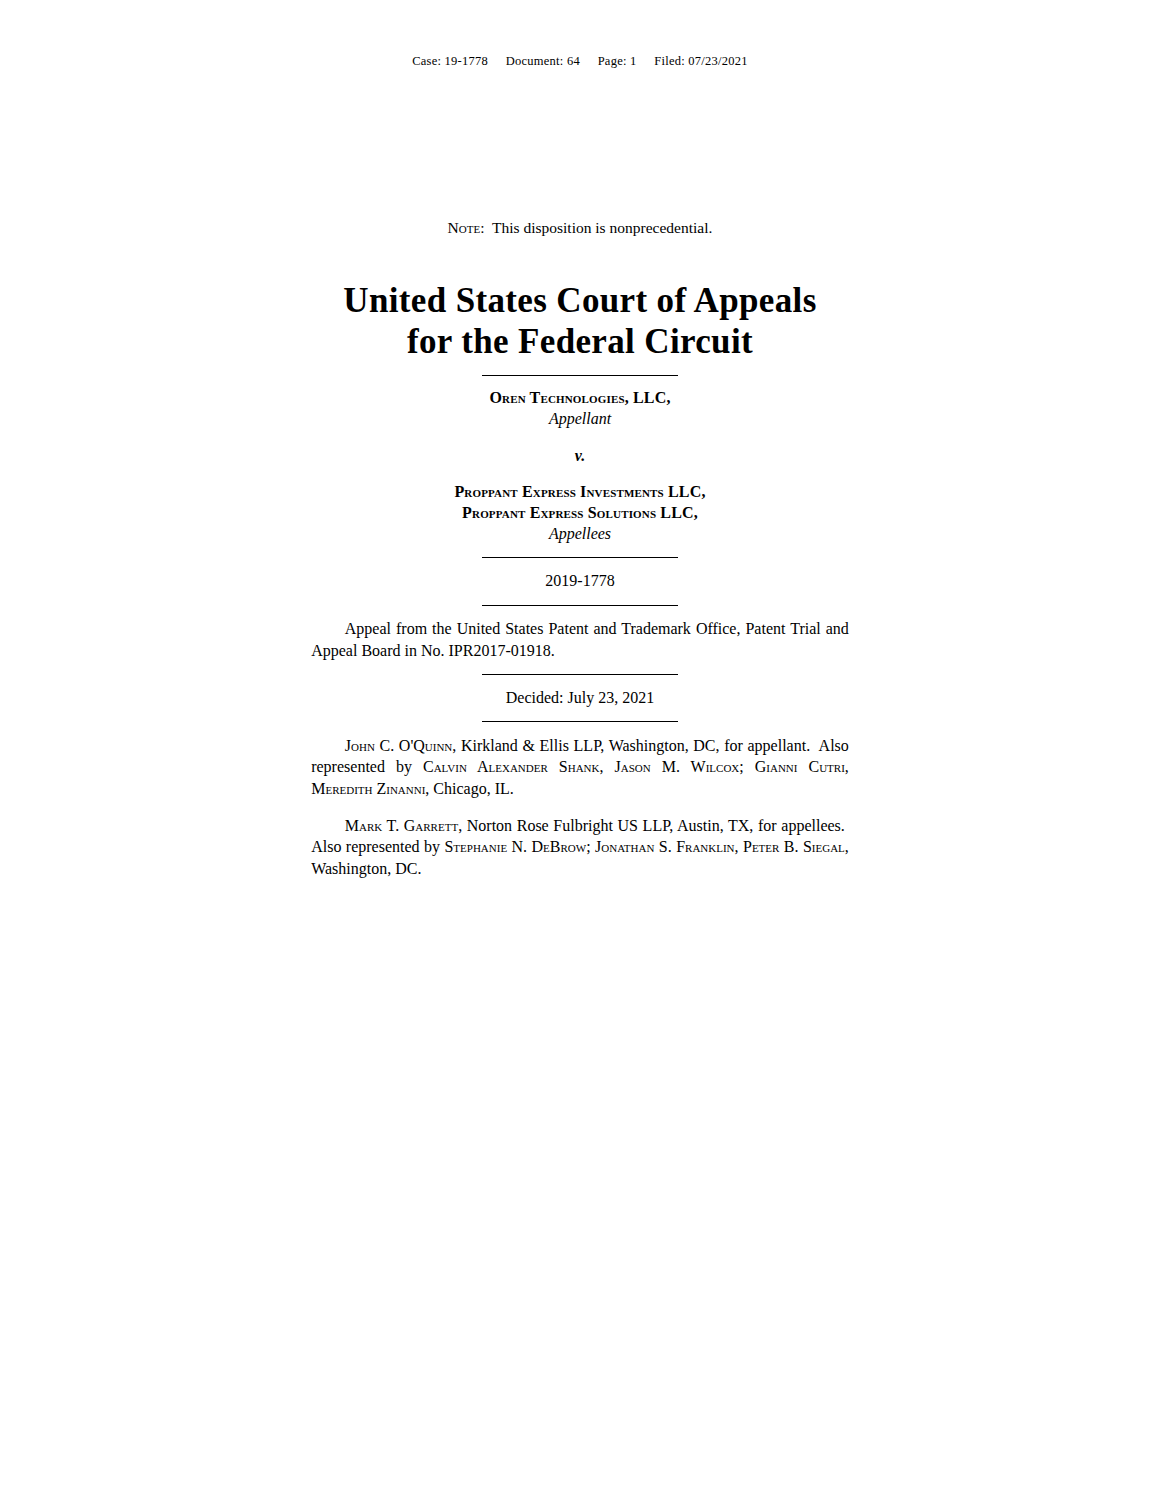Case: 19-1778 Document: 64 Page: 1 Filed: 07/23/2021
Note: This disposition is nonprecedential.
United States Court of Appeals
for the Federal Circuit
Oren Technologies, LLC,
Appellant
v.
Proppant Express Investments LLC,
Proppant Express Solutions LLC,
Appellees
2019-1778
Appeal from the United States Patent and Trademark Office, Patent Trial and Appeal Board in No. IPR2017-01918.
Decided: July 23, 2021
John C. O'Quinn, Kirkland & Ellis LLP, Washington, DC, for appellant. Also represented by Calvin Alexander Shank, Jason M. Wilcox; Gianni Cutri, Meredith Zinanni, Chicago, IL.
Mark T. Garrett, Norton Rose Fulbright US LLP, Austin, TX, for appellees. Also represented by Stephanie N. DeBrow; Jonathan S. Franklin, Peter B. Siegal, Washington, DC.